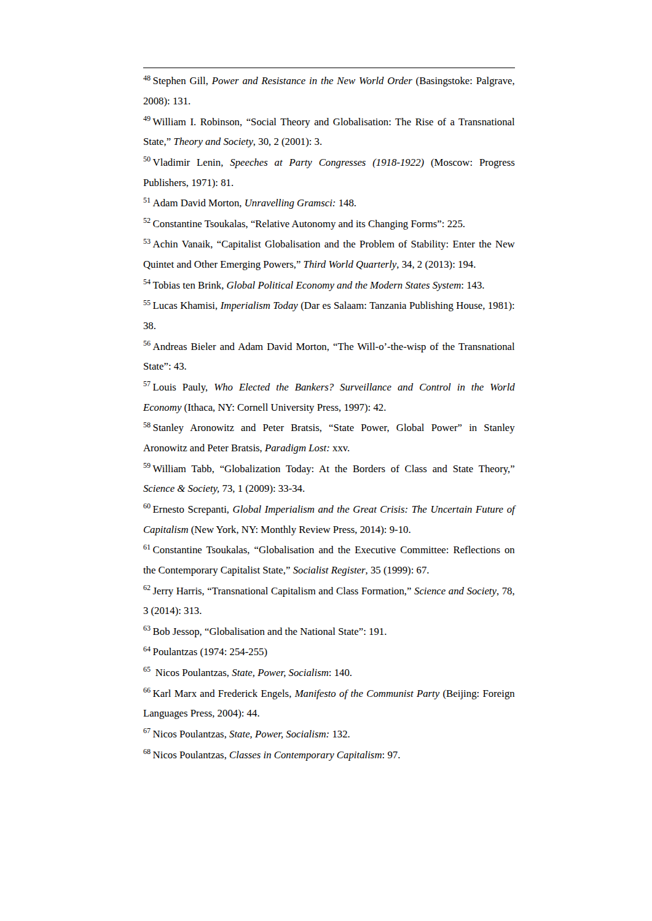48Stephen Gill, Power and Resistance in the New World Order (Basingstoke: Palgrave, 2008): 131.
49William I. Robinson, “Social Theory and Globalisation: The Rise of a Transnational State,” Theory and Society, 30, 2 (2001): 3.
50Vladimir Lenin, Speeches at Party Congresses (1918-1922) (Moscow: Progress Publishers, 1971): 81.
51Adam David Morton, Unravelling Gramsci: 148.
52Constantine Tsoukalas, “Relative Autonomy and its Changing Forms”: 225.
53Achin Vanaik, “Capitalist Globalisation and the Problem of Stability: Enter the New Quintet and Other Emerging Powers,” Third World Quarterly, 34, 2 (2013): 194.
54Tobias ten Brink, Global Political Economy and the Modern States System: 143.
55Lucas Khamisi, Imperialism Today (Dar es Salaam: Tanzania Publishing House, 1981): 38.
56Andreas Bieler and Adam David Morton, “The Will-o’-the-wisp of the Transnational State”: 43.
57Louis Pauly, Who Elected the Bankers? Surveillance and Control in the World Economy (Ithaca, NY: Cornell University Press, 1997): 42.
58Stanley Aronowitz and Peter Bratsis, “State Power, Global Power” in Stanley Aronowitz and Peter Bratsis, Paradigm Lost: xxv.
59William Tabb, “Globalization Today: At the Borders of Class and State Theory,” Science & Society, 73, 1 (2009): 33-34.
60Ernesto Screpanti, Global Imperialism and the Great Crisis: The Uncertain Future of Capitalism (New York, NY: Monthly Review Press, 2014): 9-10.
61Constantine Tsoukalas, “Globalisation and the Executive Committee: Reflections on the Contemporary Capitalist State,” Socialist Register, 35 (1999): 67.
62Jerry Harris, “Transnational Capitalism and Class Formation,” Science and Society, 78, 3 (2014): 313.
63Bob Jessop, “Globalisation and the National State”: 191.
64Poulantzas (1974: 254-255)
65 Nicos Poulantzas, State, Power, Socialism: 140.
66Karl Marx and Frederick Engels, Manifesto of the Communist Party (Beijing: Foreign Languages Press, 2004): 44.
67Nicos Poulantzas, State, Power, Socialism: 132.
68Nicos Poulantzas, Classes in Contemporary Capitalism: 97.